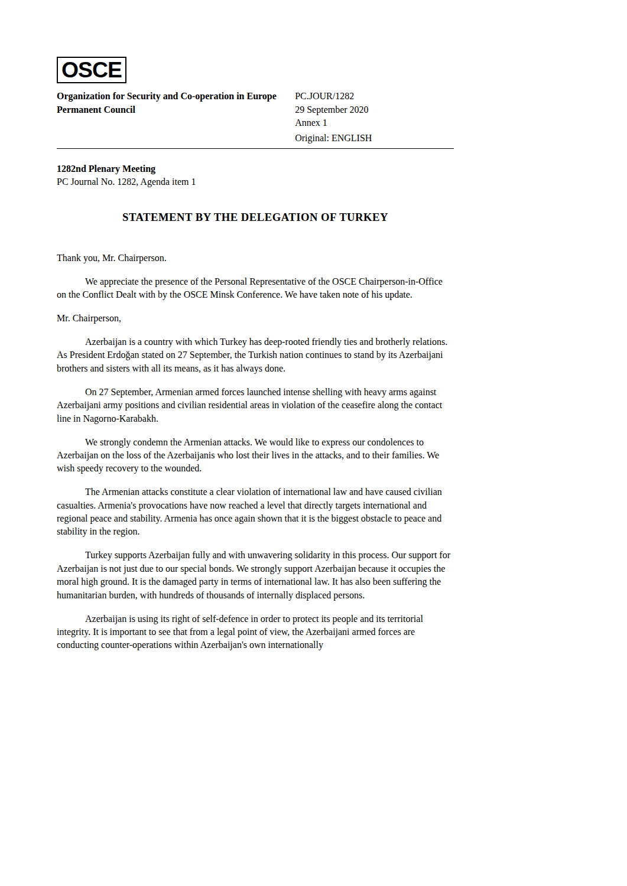OSCE
| Organization for Security and Co-operation in Europe Permanent Council | PC.JOUR/1282 29 September 2020 Annex 1 |
| | Original: ENGLISH |
1282nd Plenary Meeting
PC Journal No. 1282, Agenda item 1
STATEMENT BY THE DELEGATION OF TURKEY
Thank you, Mr. Chairperson.
We appreciate the presence of the Personal Representative of the OSCE Chairperson-in-Office on the Conflict Dealt with by the OSCE Minsk Conference. We have taken note of his update.
Mr. Chairperson,
Azerbaijan is a country with which Turkey has deep-rooted friendly ties and brotherly relations. As President Erdoğan stated on 27 September, the Turkish nation continues to stand by its Azerbaijani brothers and sisters with all its means, as it has always done.
On 27 September, Armenian armed forces launched intense shelling with heavy arms against Azerbaijani army positions and civilian residential areas in violation of the ceasefire along the contact line in Nagorno-Karabakh.
We strongly condemn the Armenian attacks. We would like to express our condolences to Azerbaijan on the loss of the Azerbaijanis who lost their lives in the attacks, and to their families. We wish speedy recovery to the wounded.
The Armenian attacks constitute a clear violation of international law and have caused civilian casualties. Armenia's provocations have now reached a level that directly targets international and regional peace and stability. Armenia has once again shown that it is the biggest obstacle to peace and stability in the region.
Turkey supports Azerbaijan fully and with unwavering solidarity in this process. Our support for Azerbaijan is not just due to our special bonds. We strongly support Azerbaijan because it occupies the moral high ground. It is the damaged party in terms of international law. It has also been suffering the humanitarian burden, with hundreds of thousands of internally displaced persons.
Azerbaijan is using its right of self-defence in order to protect its people and its territorial integrity. It is important to see that from a legal point of view, the Azerbaijani armed forces are conducting counter-operations within Azerbaijan's own internationally